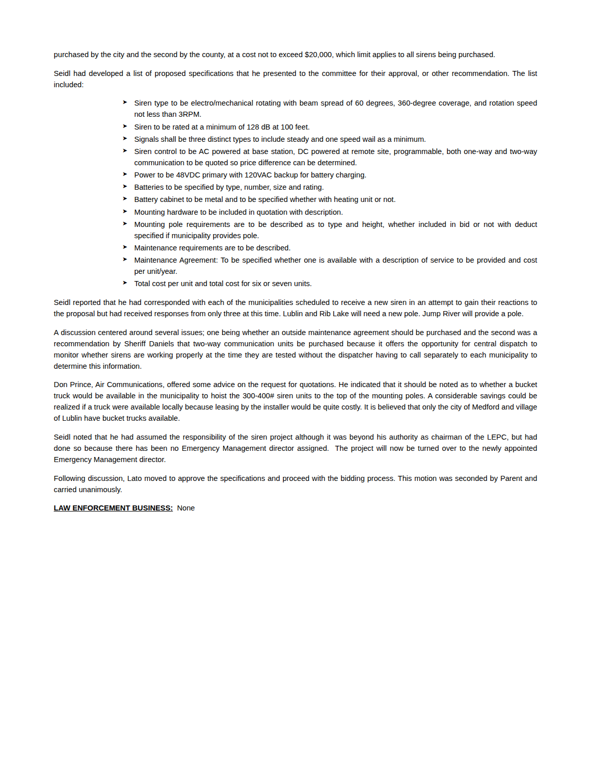purchased by the city and the second by the county, at a cost not to exceed $20,000, which limit applies to all sirens being purchased.
Seidl had developed a list of proposed specifications that he presented to the committee for their approval, or other recommendation. The list included:
Siren type to be electro/mechanical rotating with beam spread of 60 degrees, 360-degree coverage, and rotation speed not less than 3RPM.
Siren to be rated at a minimum of 128 dB at 100 feet.
Signals shall be three distinct types to include steady and one speed wail as a minimum.
Siren control to be AC powered at base station, DC powered at remote site, programmable, both one-way and two-way communication to be quoted so price difference can be determined.
Power to be 48VDC primary with 120VAC backup for battery charging.
Batteries to be specified by type, number, size and rating.
Battery cabinet to be metal and to be specified whether with heating unit or not.
Mounting hardware to be included in quotation with description.
Mounting pole requirements are to be described as to type and height, whether included in bid or not with deduct specified if municipality provides pole.
Maintenance requirements are to be described.
Maintenance Agreement: To be specified whether one is available with a description of service to be provided and cost per unit/year.
Total cost per unit and total cost for six or seven units.
Seidl reported that he had corresponded with each of the municipalities scheduled to receive a new siren in an attempt to gain their reactions to the proposal but had received responses from only three at this time. Lublin and Rib Lake will need a new pole. Jump River will provide a pole.
A discussion centered around several issues; one being whether an outside maintenance agreement should be purchased and the second was a recommendation by Sheriff Daniels that two-way communication units be purchased because it offers the opportunity for central dispatch to monitor whether sirens are working properly at the time they are tested without the dispatcher having to call separately to each municipality to determine this information.
Don Prince, Air Communications, offered some advice on the request for quotations. He indicated that it should be noted as to whether a bucket truck would be available in the municipality to hoist the 300-400# siren units to the top of the mounting poles. A considerable savings could be realized if a truck were available locally because leasing by the installer would be quite costly. It is believed that only the city of Medford and village of Lublin have bucket trucks available.
Seidl noted that he had assumed the responsibility of the siren project although it was beyond his authority as chairman of the LEPC, but had done so because there has been no Emergency Management director assigned. The project will now be turned over to the newly appointed Emergency Management director.
Following discussion, Lato moved to approve the specifications and proceed with the bidding process. This motion was seconded by Parent and carried unanimously.
LAW ENFORCEMENT BUSINESS: None